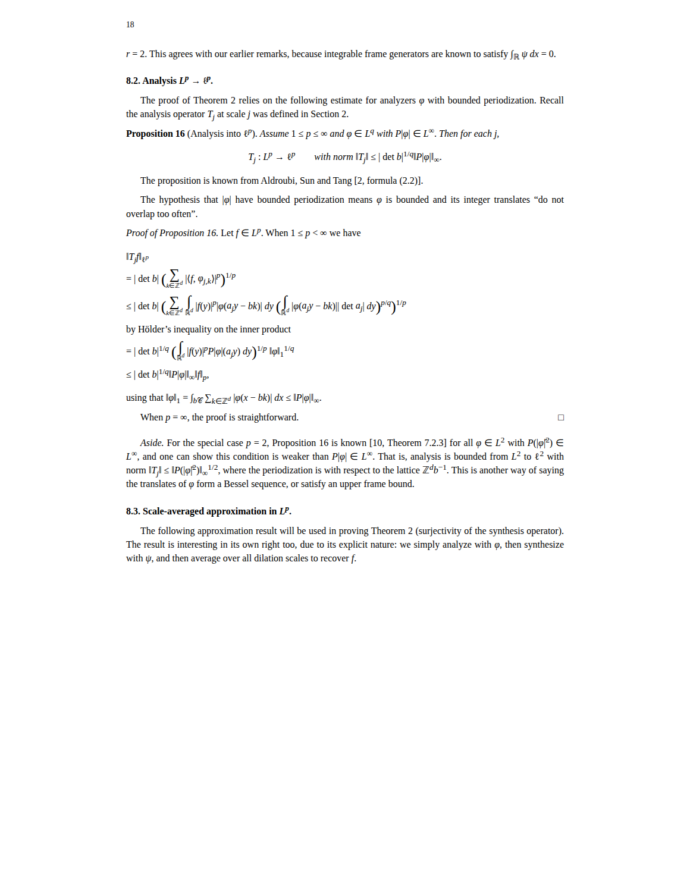18
r = 2. This agrees with our earlier remarks, because integrable frame generators are known to satisfy ∫ℝ ψ dx = 0.
8.2. Analysis Lp → ℓp.
The proof of Theorem 2 relies on the following estimate for analyzers φ with bounded periodization. Recall the analysis operator Tj at scale j was defined in Section 2.
Proposition 16 (Analysis into ℓp). Assume 1 ≤ p ≤ ∞ and φ ∈ Lq with P|φ| ∈ L∞. Then for each j,
Tj : Lp → ℓp with norm ‖Tj‖ ≤ | det b|1/q‖P|φ|‖∞.
The proposition is known from Aldroubi, Sun and Tang [2, formula (2.2)].
The hypothesis that |φ| have bounded periodization means φ is bounded and its integer translates “do not overlap too often”.
Proof of Proposition 16. Let f ∈ Lp. When 1 ≤ p < ∞ we have
‖Tjf‖ℓp = | det b| (∑k∈ℤd |⟨f, φj,k⟩|p)1/p ≤ | det b| (∑k∈ℤd ∫ℝd |f(y)|p|φ(ajy − bk)| dy (∫ℝd |φ(ajy − bk)|| det aj| dy)p/q)1/p by Hölder’s inequality on the inner product = | det b|1/q (∫ℝd |f(y)|pP|φ|(ajy) dy)1/p ‖φ‖11/q ≤ | det b|1/q‖P|φ|‖∞‖f‖p,
using that ‖φ‖1 = ∫b 𝒞 ∑k∈ℤd |φ(x − bk)| dx ≤ ‖P|φ|‖∞.
When p = ∞, the proof is straightforward. □
Aside. For the special case p = 2, Proposition 16 is known [10, Theorem 7.2.3] for all φ ∈ L2 with P(|φ̂|2) ∈ L∞, and one can show this condition is weaker than P|φ| ∈ L∞. That is, analysis is bounded from L2 to ℓ2 with norm ‖Tj‖ ≤ ‖P(|φ̂|2)‖∞1/2, where the periodization is with respect to the lattice ℤdb−1. This is another way of saying the translates of φ form a Bessel sequence, or satisfy an upper frame bound.
8.3. Scale-averaged approximation in Lp.
The following approximation result will be used in proving Theorem 2 (surjectivity of the synthesis operator). The result is interesting in its own right too, due to its explicit nature: we simply analyze with φ, then synthesize with ψ, and then average over all dilation scales to recover f.